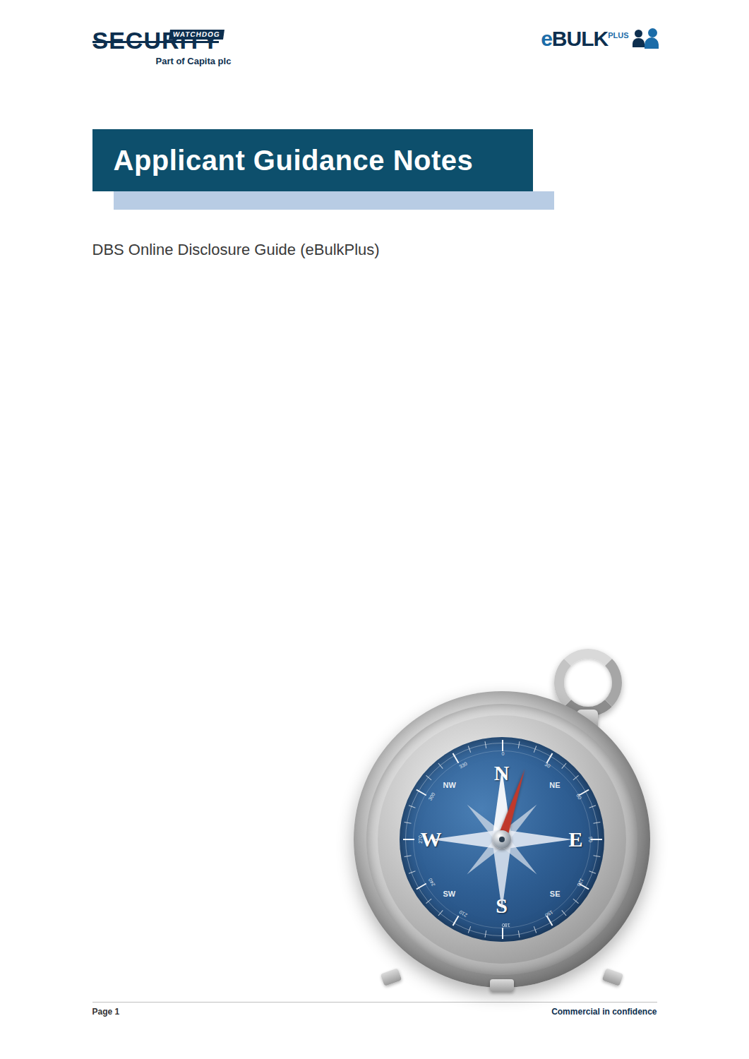SECURITY WATCHDOG
Part of Capita plc
eBULK PLUS
Applicant Guidance Notes
DBS Online Disclosure Guide (eBulkPlus)
0 30 60 90 120 150 180 210 240 270 300 330 N E S W NW NE SW SE
Page 1 Commercial in confidence